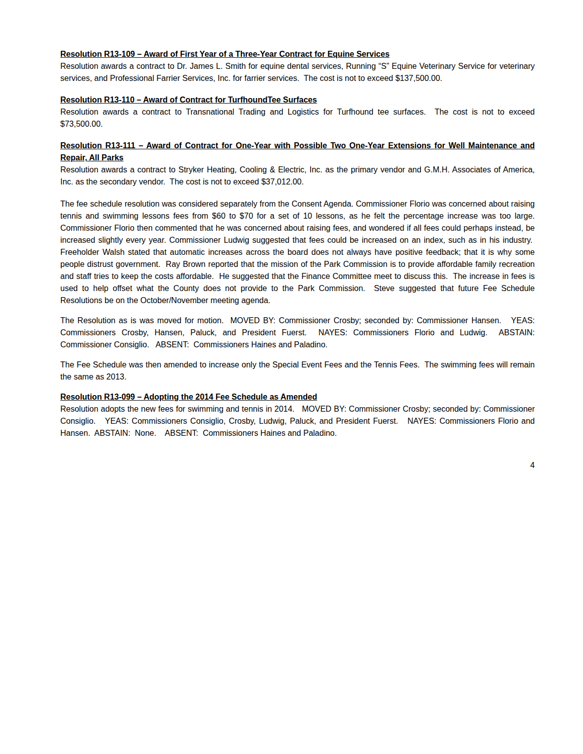Resolution R13-109 – Award of First Year of a Three-Year Contract for Equine Services
Resolution awards a contract to Dr. James L. Smith for equine dental services, Running “S” Equine Veterinary Service for veterinary services, and Professional Farrier Services, Inc. for farrier services. The cost is not to exceed $137,500.00.
Resolution R13-110 – Award of Contract for TurfhoundTee Surfaces
Resolution awards a contract to Transnational Trading and Logistics for Turfhound tee surfaces. The cost is not to exceed $73,500.00.
Resolution R13-111 – Award of Contract for One-Year with Possible Two One-Year Extensions for Well Maintenance and Repair, All Parks
Resolution awards a contract to Stryker Heating, Cooling & Electric, Inc. as the primary vendor and G.M.H. Associates of America, Inc. as the secondary vendor. The cost is not to exceed $37,012.00.
The fee schedule resolution was considered separately from the Consent Agenda. Commissioner Florio was concerned about raising tennis and swimming lessons fees from $60 to $70 for a set of 10 lessons, as he felt the percentage increase was too large. Commissioner Florio then commented that he was concerned about raising fees, and wondered if all fees could perhaps instead, be increased slightly every year. Commissioner Ludwig suggested that fees could be increased on an index, such as in his industry. Freeholder Walsh stated that automatic increases across the board does not always have positive feedback; that it is why some people distrust government. Ray Brown reported that the mission of the Park Commission is to provide affordable family recreation and staff tries to keep the costs affordable. He suggested that the Finance Committee meet to discuss this. The increase in fees is used to help offset what the County does not provide to the Park Commission. Steve suggested that future Fee Schedule Resolutions be on the October/November meeting agenda.
The Resolution as is was moved for motion. MOVED BY: Commissioner Crosby; seconded by: Commissioner Hansen. YEAS: Commissioners Crosby, Hansen, Paluck, and President Fuerst. NAYES: Commissioners Florio and Ludwig. ABSTAIN: Commissioner Consiglio. ABSENT: Commissioners Haines and Paladino.
The Fee Schedule was then amended to increase only the Special Event Fees and the Tennis Fees. The swimming fees will remain the same as 2013.
Resolution R13-099 – Adopting the 2014 Fee Schedule as Amended
Resolution adopts the new fees for swimming and tennis in 2014. MOVED BY: Commissioner Crosby; seconded by: Commissioner Consiglio. YEAS: Commissioners Consiglio, Crosby, Ludwig, Paluck, and President Fuerst. NAYES: Commissioners Florio and Hansen. ABSTAIN: None. ABSENT: Commissioners Haines and Paladino.
4